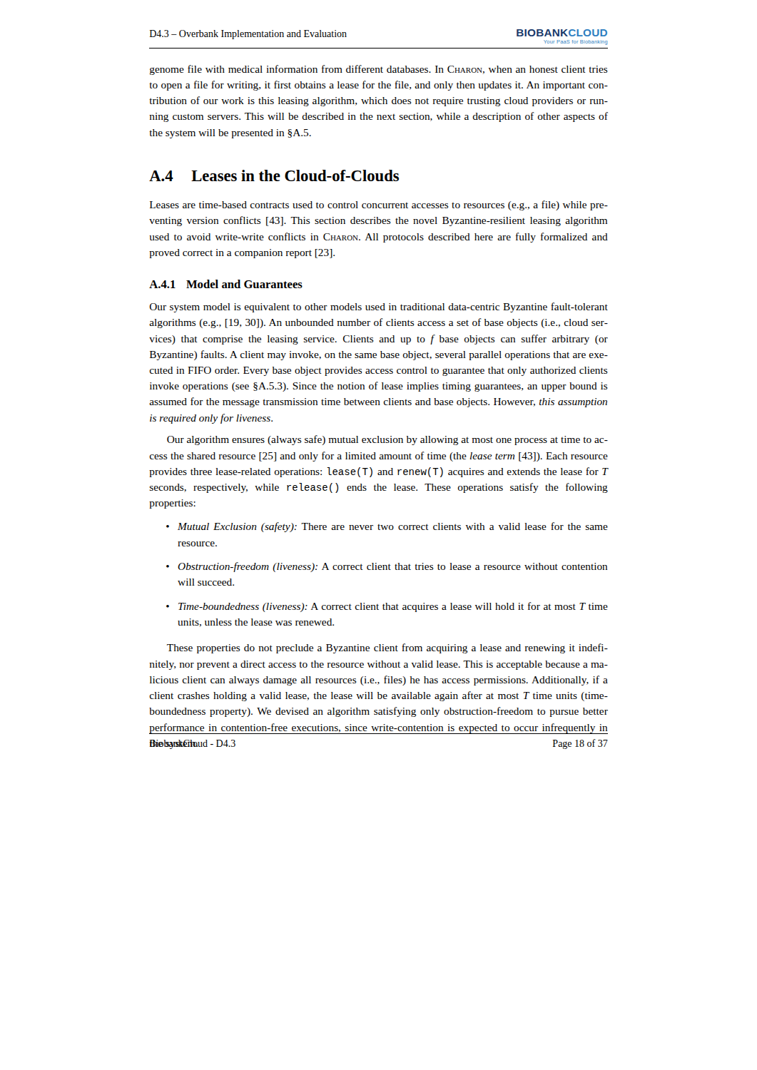D4.3 – Overbank Implementation and Evaluation
BIOBANKCLOUD
Your PaaS for Biobanking
genome file with medical information from different databases. In Charon, when an honest client tries to open a file for writing, it first obtains a lease for the file, and only then updates it. An important contribution of our work is this leasing algorithm, which does not require trusting cloud providers or running custom servers. This will be described in the next section, while a description of other aspects of the system will be presented in §A.5.
A.4 Leases in the Cloud-of-Clouds
Leases are time-based contracts used to control concurrent accesses to resources (e.g., a file) while preventing version conflicts [43]. This section describes the novel Byzantine-resilient leasing algorithm used to avoid write-write conflicts in Charon. All protocols described here are fully formalized and proved correct in a companion report [23].
A.4.1 Model and Guarantees
Our system model is equivalent to other models used in traditional data-centric Byzantine fault-tolerant algorithms (e.g., [19, 30]). An unbounded number of clients access a set of base objects (i.e., cloud services) that comprise the leasing service. Clients and up to f base objects can suffer arbitrary (or Byzantine) faults. A client may invoke, on the same base object, several parallel operations that are executed in FIFO order. Every base object provides access control to guarantee that only authorized clients invoke operations (see §A.5.3). Since the notion of lease implies timing guarantees, an upper bound is assumed for the message transmission time between clients and base objects. However, this assumption is required only for liveness.
Our algorithm ensures (always safe) mutual exclusion by allowing at most one process at time to access the shared resource [25] and only for a limited amount of time (the lease term [43]). Each resource provides three lease-related operations: lease(T) and renew(T) acquires and extends the lease for T seconds, respectively, while release() ends the lease. These operations satisfy the following properties:
Mutual Exclusion (safety): There are never two correct clients with a valid lease for the same resource.
Obstruction-freedom (liveness): A correct client that tries to lease a resource without contention will succeed.
Time-boundedness (liveness): A correct client that acquires a lease will hold it for at most T time units, unless the lease was renewed.
These properties do not preclude a Byzantine client from acquiring a lease and renewing it indefinitely, nor prevent a direct access to the resource without a valid lease. This is acceptable because a malicious client can always damage all resources (i.e., files) he has access permissions. Additionally, if a client crashes holding a valid lease, the lease will be available again after at most T time units (time-boundedness property). We devised an algorithm satisfying only obstruction-freedom to pursue better performance in contention-free executions, since write-contention is expected to occur infrequently in the system.
BiobankCloud - D4.3
Page 18 of 37